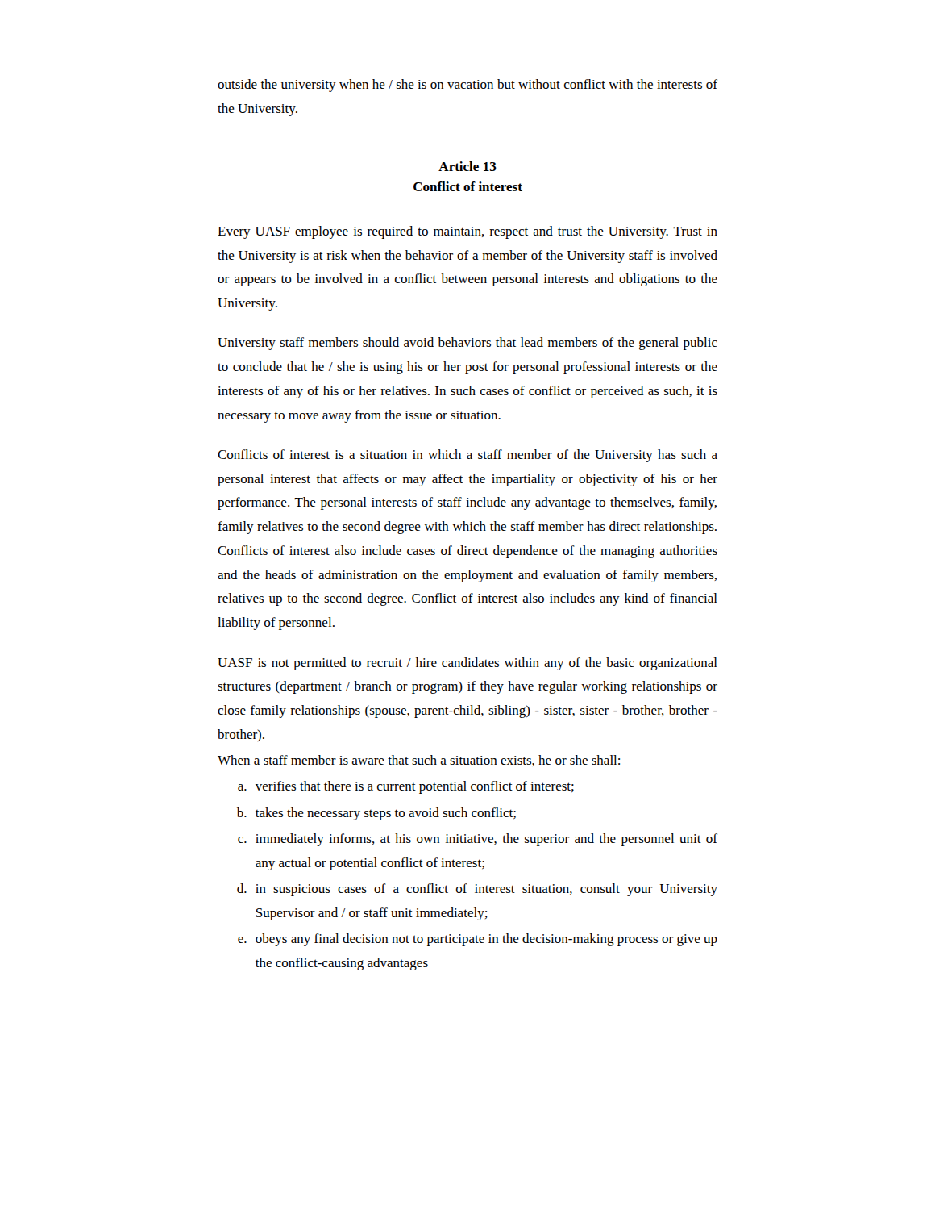outside the university when he / she is on vacation but without conflict with the interests of the University.
Article 13 Conflict of interest
Every UASF employee is required to maintain, respect and trust the University. Trust in the University is at risk when the behavior of a member of the University staff is involved or appears to be involved in a conflict between personal interests and obligations to the University.
University staff members should avoid behaviors that lead members of the general public to conclude that he / she is using his or her post for personal professional interests or the interests of any of his or her relatives. In such cases of conflict or perceived as such, it is necessary to move away from the issue or situation.
Conflicts of interest is a situation in which a staff member of the University has such a personal interest that affects or may affect the impartiality or objectivity of his or her performance. The personal interests of staff include any advantage to themselves, family, family relatives to the second degree with which the staff member has direct relationships. Conflicts of interest also include cases of direct dependence of the managing authorities and the heads of administration on the employment and evaluation of family members, relatives up to the second degree. Conflict of interest also includes any kind of financial liability of personnel.
UASF is not permitted to recruit / hire candidates within any of the basic organizational structures (department / branch or program) if they have regular working relationships or close family relationships (spouse, parent-child, sibling) - sister, sister - brother, brother - brother).
When a staff member is aware that such a situation exists, he or she shall:
verifies that there is a current potential conflict of interest;
takes the necessary steps to avoid such conflict;
immediately informs, at his own initiative, the superior and the personnel unit of any actual or potential conflict of interest;
in suspicious cases of a conflict of interest situation, consult your University Supervisor and / or staff unit immediately;
obeys any final decision not to participate in the decision-making process or give up the conflict-causing advantages